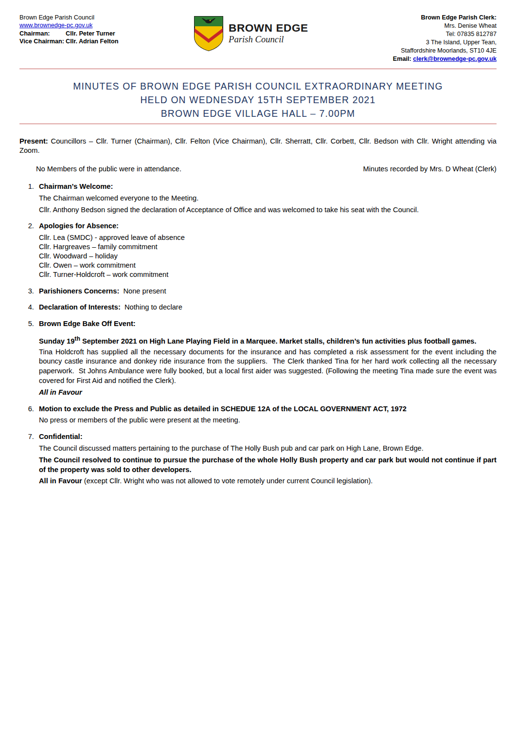Brown Edge Parish Council
www.brownedge-pc.gov.uk
Chairman: Cllr. Peter Turner
Vice Chairman: Cllr. Adrian Felton
BROWN EDGE
Parish Council
Brown Edge Parish Clerk:
Mrs. Denise Wheat
Tel: 07835 812787
3 The Island, Upper Tean,
Staffordshire Moorlands, ST10 4JE
Email: clerk@brownedge-pc.gov.uk
Minutes of Brown Edge Parish Council Extraordinary Meeting
held on Wednesday 15th September 2021
Brown Edge Village Hall – 7.00pm
Present: Councillors – Cllr. Turner (Chairman), Cllr. Felton (Vice Chairman), Cllr. Sherratt, Cllr. Corbett, Cllr. Bedson with Cllr. Wright attending via Zoom.
No Members of the public were in attendance.
Minutes recorded by Mrs. D Wheat (Clerk)
Chairman’s Welcome:
The Chairman welcomed everyone to the Meeting.
Cllr. Anthony Bedson signed the declaration of Acceptance of Office and was welcomed to take his seat with the Council.
Apologies for Absence:
Cllr. Lea (SMDC) - approved leave of absence
Cllr. Hargreaves – family commitment
Cllr. Woodward – holiday
Cllr. Owen – work commitment
Cllr. Turner-Holdcroft – work commitment
Parishioners Concerns: None present
Declaration of Interests: Nothing to declare
Brown Edge Bake Off Event:
Sunday 19th September 2021 on High Lane Playing Field in a Marquee. Market stalls, children’s fun activities plus football games.
Tina Holdcroft has supplied all the necessary documents for the insurance and has completed a risk assessment for the event including the bouncy castle insurance and donkey ride insurance from the suppliers. The Clerk thanked Tina for her hard work collecting all the necessary paperwork. St Johns Ambulance were fully booked, but a local first aider was suggested. (Following the meeting Tina made sure the event was covered for First Aid and notified the Clerk).
All in Favour
Motion to exclude the Press and Public as detailed in SCHEDUE 12A of the LOCAL GOVERNMENT ACT, 1972
No press or members of the public were present at the meeting.
Confidential:
The Council discussed matters pertaining to the purchase of The Holly Bush pub and car park on High Lane, Brown Edge.
The Council resolved to continue to pursue the purchase of the whole Holly Bush property and car park but would not continue if part of the property was sold to other developers.
All in Favour (except Cllr. Wright who was not allowed to vote remotely under current Council legislation).